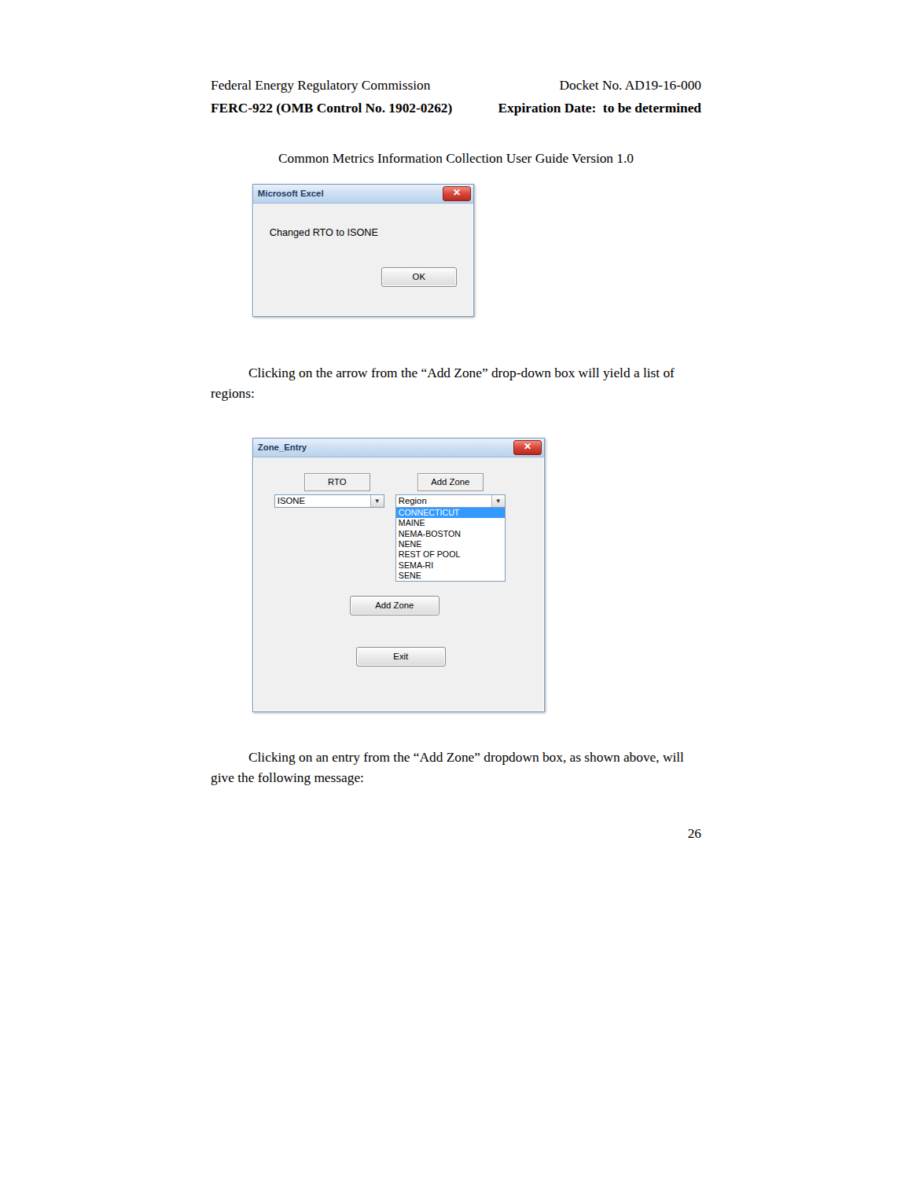Federal Energy Regulatory Commission
Docket No. AD19-16-000
FERC-922 (OMB Control No. 1902-0262)
Expiration Date: to be determined
Common Metrics Information Collection User Guide Version 1.0
Microsoft Excel ✕
Changed RTO to ISONE
OK
Clicking on the arrow from the “Add Zone” drop-down box will yield a list of regions:
Zone_Entry ✕
RTO
Add Zone
ISONE▼
Region▼
CONNECTICUT
MAINE
NEMA-BOSTON
NENE
REST OF POOL
SEMA-RI
SENE
Add Zone
Exit
Clicking on an entry from the “Add Zone” dropdown box, as shown above, will give the following message:
26